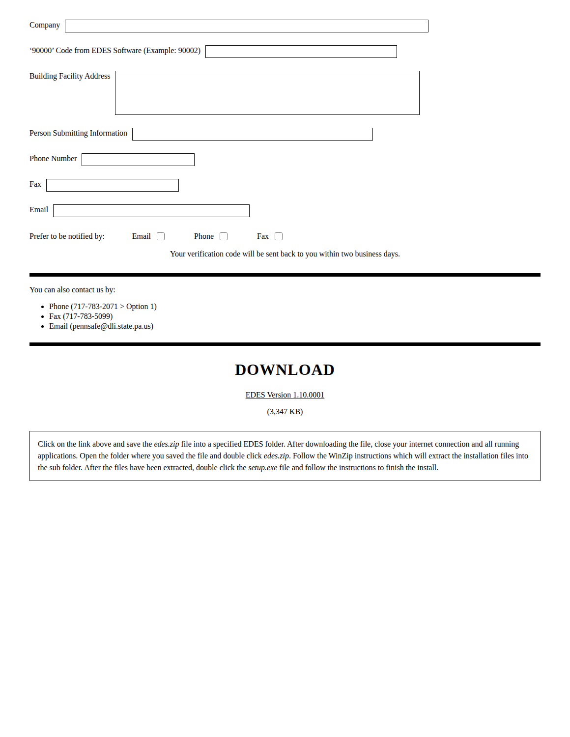Company
‘90000’ Code from EDES Software (Example: 90002)
Building Facility Address
Person Submitting Information
Phone Number
Fax
Email
Prefer to be notified by: Email Phone Fax
Your verification code will be sent back to you within two business days.
You can also contact us by:
Phone (717-783-2071 > Option 1)
Fax (717-783-5099)
Email (pennsafe@dli.state.pa.us)
DOWNLOAD
EDES Version 1.10.0001
(3,347 KB)
Click on the link above and save the edes.zip file into a specified EDES folder. After downloading the file, close your internet connection and all running applications. Open the folder where you saved the file and double click edes.zip. Follow the WinZip instructions which will extract the installation files into the sub folder. After the files have been extracted, double click the setup.exe file and follow the instructions to finish the install.